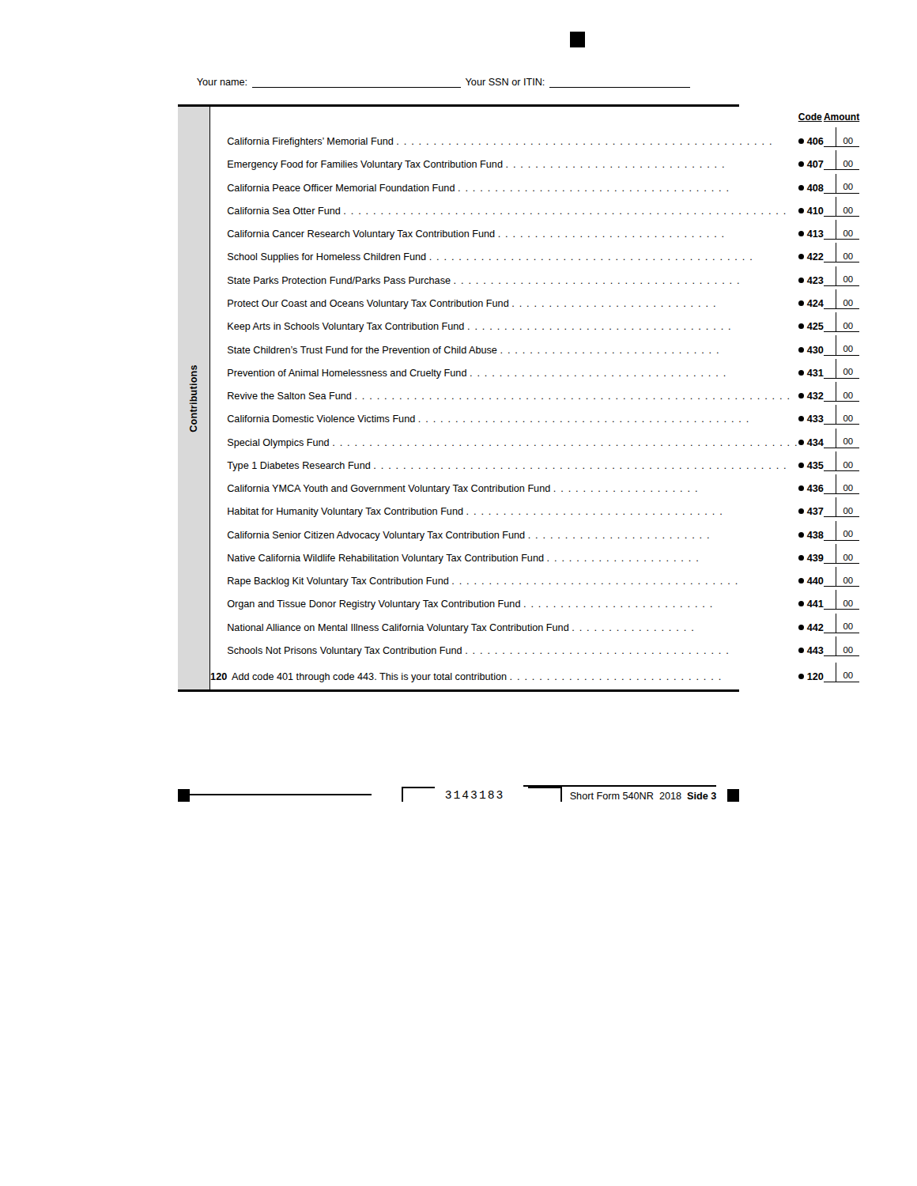Your name: Your SSN or ITIN:
Contributions
| | | Code | Amount |
| --- | --- | --- | --- |
| | California Firefighters’ Memorial Fund . . . . . . . . . . . . . . . . . . . . . . . . . . . . . . . . . . . . . . . . . . . . . . . . . . . | 406 | 00 |
| | Emergency Food for Families Voluntary Tax Contribution Fund . . . . . . . . . . . . . . . . . . . . . . . . . . . . . . | 407 | 00 |
| | California Peace Officer Memorial Foundation Fund . . . . . . . . . . . . . . . . . . . . . . . . . . . . . . . . . . . . . | 408 | 00 |
| | California Sea Otter Fund . . . . . . . . . . . . . . . . . . . . . . . . . . . . . . . . . . . . . . . . . . . . . . . . . . . . . . . . . . . . | 410 | 00 |
| | California Cancer Research Voluntary Tax Contribution Fund . . . . . . . . . . . . . . . . . . . . . . . . . . . . . . . | 413 | 00 |
| | School Supplies for Homeless Children Fund . . . . . . . . . . . . . . . . . . . . . . . . . . . . . . . . . . . . . . . . . . . . | 422 | 00 |
| | State Parks Protection Fund/Parks Pass Purchase . . . . . . . . . . . . . . . . . . . . . . . . . . . . . . . . . . . . . . . | 423 | 00 |
| | Protect Our Coast and Oceans Voluntary Tax Contribution Fund . . . . . . . . . . . . . . . . . . . . . . . . . . . . | 424 | 00 |
| | Keep Arts in Schools Voluntary Tax Contribution Fund . . . . . . . . . . . . . . . . . . . . . . . . . . . . . . . . . . . . | 425 | 00 |
| | State Children’s Trust Fund for the Prevention of Child Abuse . . . . . . . . . . . . . . . . . . . . . . . . . . . . . . | 430 | 00 |
| | Prevention of Animal Homelessness and Cruelty Fund . . . . . . . . . . . . . . . . . . . . . . . . . . . . . . . . . . . | 431 | 00 |
| | Revive the Salton Sea Fund . . . . . . . . . . . . . . . . . . . . . . . . . . . . . . . . . . . . . . . . . . . . . . . . . . . . . . . . . . . | 432 | 00 |
| | California Domestic Violence Victims Fund . . . . . . . . . . . . . . . . . . . . . . . . . . . . . . . . . . . . . . . . . . . . . | 433 | 00 |
| | Special Olympics Fund . . . . . . . . . . . . . . . . . . . . . . . . . . . . . . . . . . . . . . . . . . . . . . . . . . . . . . . . . . . . . . . | 434 | 00 |
| | Type 1 Diabetes Research Fund . . . . . . . . . . . . . . . . . . . . . . . . . . . . . . . . . . . . . . . . . . . . . . . . . . . . . . . . | 435 | 00 |
| | California YMCA Youth and Government Voluntary Tax Contribution Fund . . . . . . . . . . . . . . . . . . . . | 436 | 00 |
| | Habitat for Humanity Voluntary Tax Contribution Fund . . . . . . . . . . . . . . . . . . . . . . . . . . . . . . . . . . . | 437 | 00 |
| | California Senior Citizen Advocacy Voluntary Tax Contribution Fund . . . . . . . . . . . . . . . . . . . . . . . . . | 438 | 00 |
| | Native California Wildlife Rehabilitation Voluntary Tax Contribution Fund . . . . . . . . . . . . . . . . . . . . . | 439 | 00 |
| | Rape Backlog Kit Voluntary Tax Contribution Fund . . . . . . . . . . . . . . . . . . . . . . . . . . . . . . . . . . . . . . . | 440 | 00 |
| | Organ and Tissue Donor Registry Voluntary Tax Contribution Fund . . . . . . . . . . . . . . . . . . . . . . . . . . | 441 | 00 |
| | National Alliance on Mental Illness California Voluntary Tax Contribution Fund . . . . . . . . . . . . . . . . . | 442 | 00 |
| | Schools Not Prisons Voluntary Tax Contribution Fund . . . . . . . . . . . . . . . . . . . . . . . . . . . . . . . . . . . . | 443 | 00 |
| 120 | Add code 401 through code 443. This is your total contribution . . . . . . . . . . . . . . . . . . . . . . . . . . . . . | 120 | 00 |
3143183
Short Form 540NR 2018 Side 3